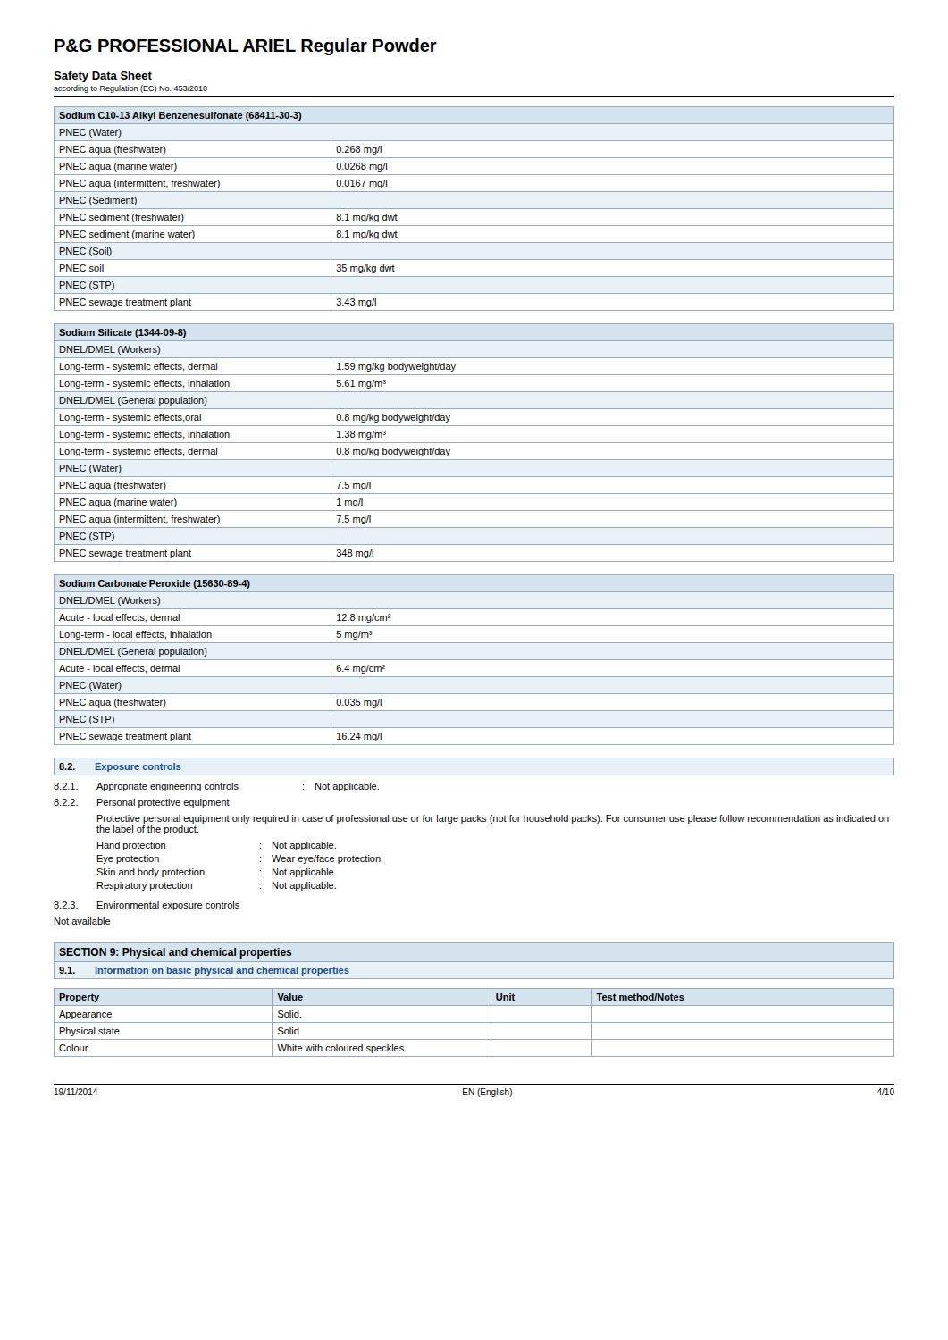P&G PROFESSIONAL ARIEL Regular Powder
Safety Data Sheet
according to Regulation (EC) No. 453/2010
| Sodium C10-13 Alkyl Benzenesulfonate (68411-30-3) |
| PNEC (Water) |
| PNEC aqua (freshwater) | 0.268 mg/l |
| PNEC aqua (marine water) | 0.0268 mg/l |
| PNEC aqua (intermittent, freshwater) | 0.0167 mg/l |
| PNEC (Sediment) |
| PNEC sediment (freshwater) | 8.1 mg/kg dwt |
| PNEC sediment (marine water) | 8.1 mg/kg dwt |
| PNEC (Soil) |
| PNEC soil | 35 mg/kg dwt |
| PNEC (STP) |
| PNEC sewage treatment plant | 3.43 mg/l |
| Sodium Silicate (1344-09-8) |
| DNEL/DMEL (Workers) |
| Long-term - systemic effects, dermal | 1.59 mg/kg bodyweight/day |
| Long-term - systemic effects, inhalation | 5.61 mg/m³ |
| DNEL/DMEL (General population) |
| Long-term - systemic effects,oral | 0.8 mg/kg bodyweight/day |
| Long-term - systemic effects, inhalation | 1.38 mg/m³ |
| Long-term - systemic effects, dermal | 0.8 mg/kg bodyweight/day |
| PNEC (Water) |
| PNEC aqua (freshwater) | 7.5 mg/l |
| PNEC aqua (marine water) | 1 mg/l |
| PNEC aqua (intermittent, freshwater) | 7.5 mg/l |
| PNEC (STP) |
| PNEC sewage treatment plant | 348 mg/l |
| Sodium Carbonate Peroxide (15630-89-4) |
| DNEL/DMEL (Workers) |
| Acute - local effects, dermal | 12.8 mg/cm² |
| Long-term - local effects, inhalation | 5 mg/m³ |
| DNEL/DMEL (General population) |
| Acute - local effects, dermal | 6.4 mg/cm² |
| PNEC (Water) |
| PNEC aqua (freshwater) | 0.035 mg/l |
| PNEC (STP) |
| PNEC sewage treatment plant | 16.24 mg/l |
8.2. Exposure controls
8.2.1. Appropriate engineering controls: Not applicable.
8.2.2. Personal protective equipment
Protective personal equipment only required in case of professional use or for large packs (not for household packs). For consumer use please follow recommendation as indicated on the label of the product.
Hand protection: Not applicable.
Eye protection: Wear eye/face protection.
Skin and body protection: Not applicable.
Respiratory protection: Not applicable.
8.2.3. Environmental exposure controls
Not available
SECTION 9: Physical and chemical properties
9.1. Information on basic physical and chemical properties
| Property | Value | Unit | Test method/Notes |
| --- | --- | --- | --- |
| Appearance | Solid. | | |
| Physical state | Solid | | |
| Colour | White with coloured speckles. | | |
19/11/2014 EN (English) 4/10